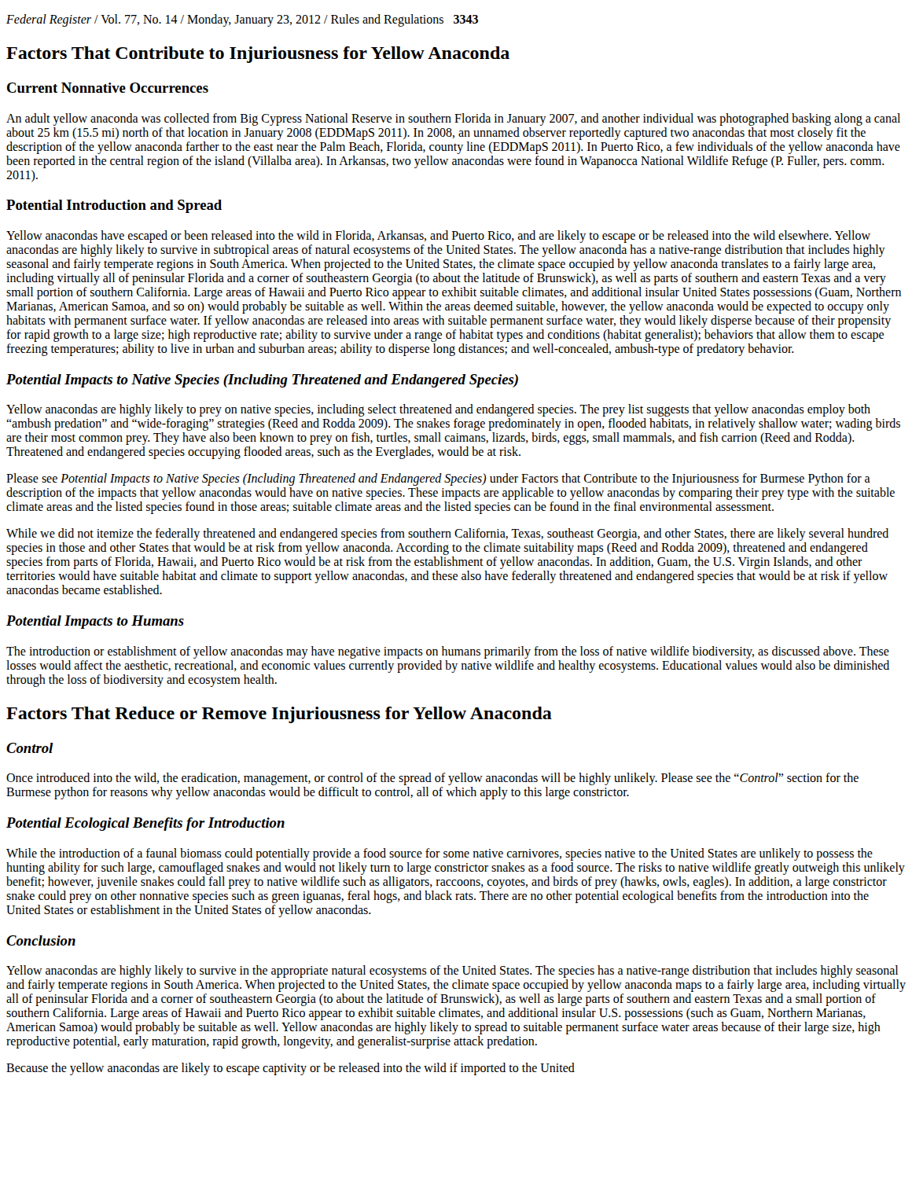Federal Register / Vol. 77, No. 14 / Monday, January 23, 2012 / Rules and Regulations 3343
Factors That Contribute to Injuriousness for Yellow Anaconda
Current Nonnative Occurrences
An adult yellow anaconda was collected from Big Cypress National Reserve in southern Florida in January 2007, and another individual was photographed basking along a canal about 25 km (15.5 mi) north of that location in January 2008 (EDDMapS 2011). In 2008, an unnamed observer reportedly captured two anacondas that most closely fit the description of the yellow anaconda farther to the east near the Palm Beach, Florida, county line (EDDMapS 2011). In Puerto Rico, a few individuals of the yellow anaconda have been reported in the central region of the island (Villalba area). In Arkansas, two yellow anacondas were found in Wapanocca National Wildlife Refuge (P. Fuller, pers. comm. 2011).
Potential Introduction and Spread
Yellow anacondas have escaped or been released into the wild in Florida, Arkansas, and Puerto Rico, and are likely to escape or be released into the wild elsewhere. Yellow anacondas are highly likely to survive in subtropical areas of natural ecosystems of the United States. The yellow anaconda has a native-range distribution that includes highly seasonal and fairly temperate regions in South America. When projected to the United States, the climate space occupied by yellow anaconda translates to a fairly large area, including virtually all of peninsular Florida and a corner of southeastern Georgia (to about the latitude of Brunswick), as well as parts of southern and eastern Texas and a very small portion of southern California. Large areas of Hawaii and Puerto Rico appear to exhibit suitable climates, and additional insular United States possessions (Guam, Northern Marianas, American Samoa, and so on) would probably be suitable as well. Within the areas deemed suitable, however, the yellow anaconda would be expected to occupy only habitats with permanent surface water. If yellow anacondas are released into areas with suitable permanent surface water, they would likely disperse because of their propensity for rapid growth to a large size; high reproductive rate; ability to survive under a range of habitat types and conditions (habitat generalist); behaviors that allow them to escape freezing temperatures; ability to live in urban and suburban areas; ability to disperse long distances; and well-concealed, ambush-type of predatory behavior.
Potential Impacts to Native Species (Including Threatened and Endangered Species)
Yellow anacondas are highly likely to prey on native species, including select threatened and endangered species. The prey list suggests that yellow anacondas employ both “ambush predation” and “wide-foraging” strategies (Reed and Rodda 2009). The snakes forage predominately in open, flooded habitats, in relatively shallow water; wading birds are their most common prey. They have also been known to prey on fish, turtles, small caimans, lizards, birds, eggs, small mammals, and fish carrion (Reed and Rodda). Threatened and endangered species occupying flooded areas, such as the Everglades, would be at risk.
Please see Potential Impacts to Native Species (Including Threatened and Endangered Species) under Factors that Contribute to the Injuriousness for Burmese Python for a description of the impacts that yellow anacondas would have on native species. These impacts are applicable to yellow anacondas by comparing their prey type with the suitable climate areas and the listed species found in those areas; suitable climate areas and the listed species can be found in the final environmental assessment.
While we did not itemize the federally threatened and endangered species from southern California, Texas, southeast Georgia, and other States, there are likely several hundred species in those and other States that would be at risk from yellow anaconda. According to the climate suitability maps (Reed and Rodda 2009), threatened and endangered species from parts of Florida, Hawaii, and Puerto Rico would be at risk from the establishment of yellow anacondas. In addition, Guam, the U.S. Virgin Islands, and other territories would have suitable habitat and climate to support yellow anacondas, and these also have federally threatened and endangered species that would be at risk if yellow anacondas became established.
Potential Impacts to Humans
The introduction or establishment of yellow anacondas may have negative impacts on humans primarily from the loss of native wildlife biodiversity, as discussed above. These losses would affect the aesthetic, recreational, and economic values currently provided by native wildlife and healthy ecosystems. Educational values would also be diminished through the loss of biodiversity and ecosystem health.
Factors That Reduce or Remove Injuriousness for Yellow Anaconda
Control
Once introduced into the wild, the eradication, management, or control of the spread of yellow anacondas will be highly unlikely. Please see the “Control” section for the Burmese python for reasons why yellow anacondas would be difficult to control, all of which apply to this large constrictor.
Potential Ecological Benefits for Introduction
While the introduction of a faunal biomass could potentially provide a food source for some native carnivores, species native to the United States are unlikely to possess the hunting ability for such large, camouflaged snakes and would not likely turn to large constrictor snakes as a food source. The risks to native wildlife greatly outweigh this unlikely benefit; however, juvenile snakes could fall prey to native wildlife such as alligators, raccoons, coyotes, and birds of prey (hawks, owls, eagles). In addition, a large constrictor snake could prey on other nonnative species such as green iguanas, feral hogs, and black rats. There are no other potential ecological benefits from the introduction into the United States or establishment in the United States of yellow anacondas.
Conclusion
Yellow anacondas are highly likely to survive in the appropriate natural ecosystems of the United States. The species has a native-range distribution that includes highly seasonal and fairly temperate regions in South America. When projected to the United States, the climate space occupied by yellow anaconda maps to a fairly large area, including virtually all of peninsular Florida and a corner of southeastern Georgia (to about the latitude of Brunswick), as well as large parts of southern and eastern Texas and a small portion of southern California. Large areas of Hawaii and Puerto Rico appear to exhibit suitable climates, and additional insular U.S. possessions (such as Guam, Northern Marianas, American Samoa) would probably be suitable as well. Yellow anacondas are highly likely to spread to suitable permanent surface water areas because of their large size, high reproductive potential, early maturation, rapid growth, longevity, and generalist-surprise attack predation.
Because the yellow anacondas are likely to escape captivity or be released into the wild if imported to the United